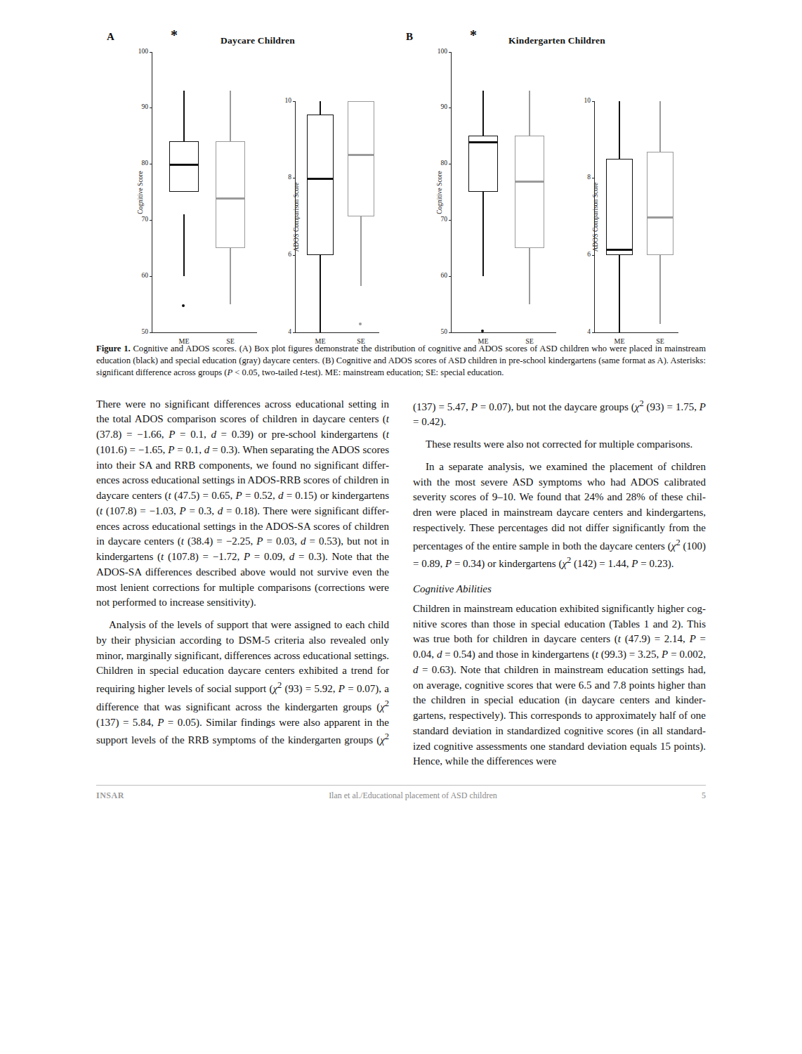A
Daycare Children
Cognitive Score
100
90
80
70
60
50
*
ME
SE
ADOS Comparison Score
10
8
6
4
ME
SE
B
Kindergarten Children
Cognitive Score
100
90
80
70
60
50
*
ME
SE
ADOS Comparison Score
10
8
6
4
ME
SE
Figure 1. Cognitive and ADOS scores. (A) Box plot figures demonstrate the distribution of cognitive and ADOS scores of ASD children who were placed in mainstream education (black) and special education (gray) daycare centers. (B) Cognitive and ADOS scores of ASD children in pre-school kindergartens (same format as A). Asterisks: significant difference across groups (P < 0.05, two-tailed t-test). ME: mainstream education; SE: special education.
There were no significant differences across educational setting in the total ADOS comparison scores of children in daycare centers (t (37.8) = −1.66, P = 0.1, d = 0.39) or pre-school kindergartens (t (101.6) = −1.65, P = 0.1, d = 0.3). When separating the ADOS scores into their SA and RRB components, we found no significant differences across educational settings in ADOS-RRB scores of children in daycare centers (t (47.5) = 0.65, P = 0.52, d = 0.15) or kindergartens (t (107.8) = −1.03, P = 0.3, d = 0.18). There were significant differences across educational settings in the ADOS-SA scores of children in daycare centers (t (38.4) = −2.25, P = 0.03, d = 0.53), but not in kindergartens (t (107.8) = −1.72, P = 0.09, d = 0.3). Note that the ADOS-SA differences described above would not survive even the most lenient corrections for multiple comparisons (corrections were not performed to increase sensitivity).
Analysis of the levels of support that were assigned to each child by their physician according to DSM-5 criteria also revealed only minor, marginally significant, differences across educational settings. Children in special education daycare centers exhibited a trend for requiring higher levels of social support (χ2 (93) = 5.92, P = 0.07), a difference that was significant across the kindergarten groups (χ2 (137) = 5.84, P = 0.05). Similar findings were also apparent in the support levels of the RRB symptoms of the kindergarten groups (χ2 (137) = 5.47, P = 0.07), but not the daycare groups (χ2 (93) = 1.75, P = 0.42).
These results were also not corrected for multiple comparisons.
In a separate analysis, we examined the placement of children with the most severe ASD symptoms who had ADOS calibrated severity scores of 9–10. We found that 24% and 28% of these children were placed in mainstream daycare centers and kindergartens, respectively. These percentages did not differ significantly from the percentages of the entire sample in both the daycare centers (χ2 (100) = 0.89, P = 0.34) or kindergartens (χ2 (142) = 1.44, P = 0.23).
Cognitive Abilities
Children in mainstream education exhibited significantly higher cognitive scores than those in special education (Tables 1 and 2). This was true both for children in daycare centers (t (47.9) = 2.14, P = 0.04, d = 0.54) and those in kindergartens (t (99.3) = 3.25, P = 0.002, d = 0.63). Note that children in mainstream education settings had, on average, cognitive scores that were 6.5 and 7.8 points higher than the children in special education (in daycare centers and kindergartens, respectively). This corresponds to approximately half of one standard deviation in standardized cognitive scores (in all standardized cognitive assessments one standard deviation equals 15 points). Hence, while the differences were
INSAR
Ilan et al./Educational placement of ASD children
5